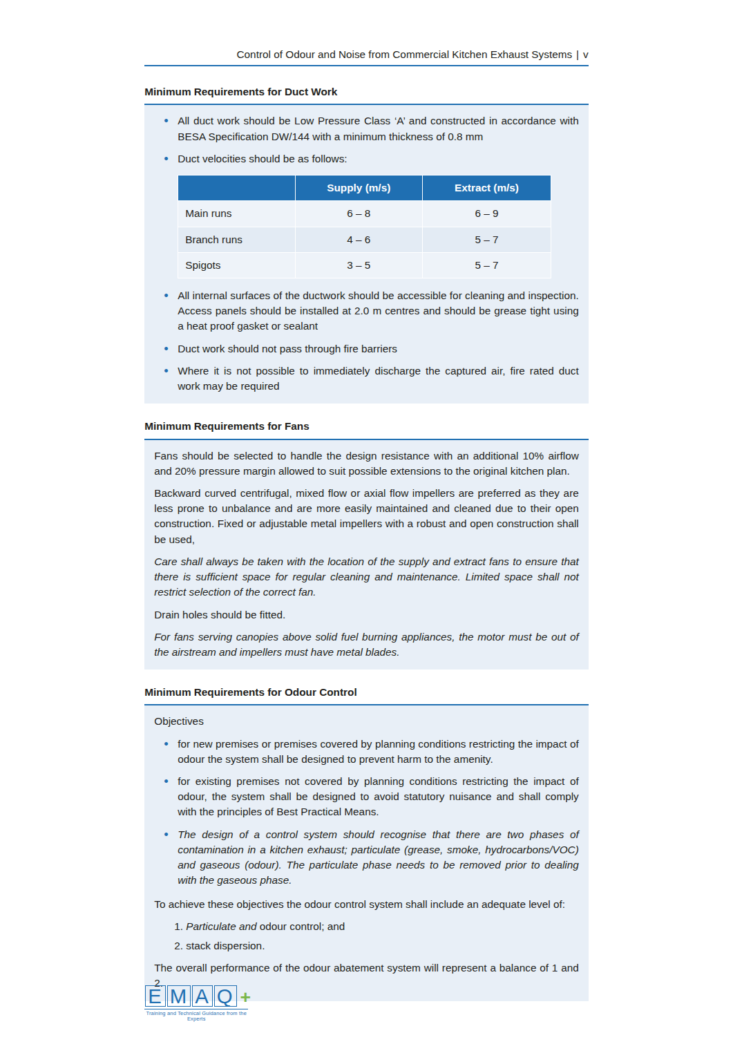Control of Odour and Noise from Commercial Kitchen Exhaust Systems|v
Minimum Requirements for Duct Work
All duct work should be Low Pressure Class ‘A’ and constructed in accordance with BESA Specification DW/144 with a minimum thickness of 0.8 mm
Duct velocities should be as follows:
| | Supply (m/s) | Extract (m/s) |
| --- | --- | --- |
| Main runs | 6 – 8 | 6 – 9 |
| Branch runs | 4 – 6 | 5 – 7 |
| Spigots | 3 – 5 | 5 – 7 |
All internal surfaces of the ductwork should be accessible for cleaning and inspection. Access panels should be installed at 2.0 m centres and should be grease tight using a heat proof gasket or sealant
Duct work should not pass through fire barriers
Where it is not possible to immediately discharge the captured air, fire rated duct work may be required
Minimum Requirements for Fans
Fans should be selected to handle the design resistance with an additional 10% airflow and 20% pressure margin allowed to suit possible extensions to the original kitchen plan.
Backward curved centrifugal, mixed flow or axial flow impellers are preferred as they are less prone to unbalance and are more easily maintained and cleaned due to their open construction. Fixed or adjustable metal impellers with a robust and open construction shall be used,
Care shall always be taken with the location of the supply and extract fans to ensure that there is sufficient space for regular cleaning and maintenance. Limited space shall not restrict selection of the correct fan.
Drain holes should be fitted.
For fans serving canopies above solid fuel burning appliances, the motor must be out of the airstream and impellers must have metal blades.
Minimum Requirements for Odour Control
Objectives
for new premises or premises covered by planning conditions restricting the impact of odour the system shall be designed to prevent harm to the amenity.
for existing premises not covered by planning conditions restricting the impact of odour, the system shall be designed to avoid statutory nuisance and shall comply with the principles of Best Practical Means.
The design of a control system should recognise that there are two phases of contamination in a kitchen exhaust; particulate (grease, smoke, hydrocarbons/VOC) and gaseous (odour). The particulate phase needs to be removed prior to dealing with the gaseous phase.
To achieve these objectives the odour control system shall include an adequate level of:
Particulate and odour control; and
stack dispersion.
The overall performance of the odour abatement system will represent a balance of 1 and 2.
EMAQ+
Training and Technical Guidance from the Experts